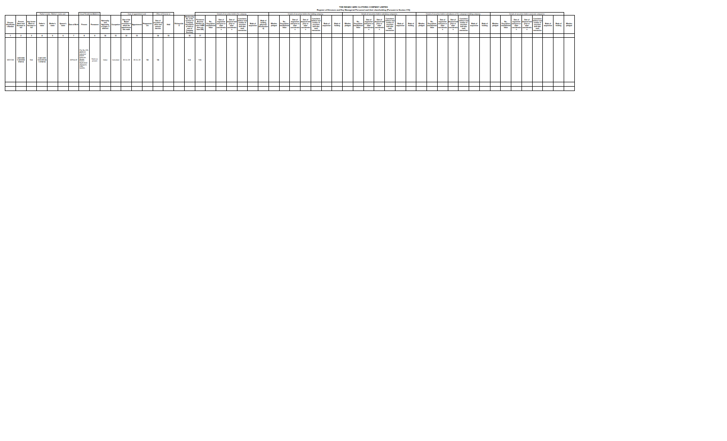| | THE INDIAN CARD CLOTHING COMPANY LIMITED | |
| | Register of Directors and Key Managerial Personnel and their shareholding (Pursuant to Section 170) | |
| | Father's name, Mother's name and | | Usual Residential Address | | Date of appointment and | Office of Director or | | | Details of securities held in the company | Details of securities held in the holding company | Details of securities held in subsidiary companies | Details of securities held in subsidiaries of the company's holding company | Details of securities held in associate companies |
| Director Identification Number | Present Name and Surname in full | Any former Name or Surname in full | Father's name | Mother's name | Spouse's name | Date of Birth | Present | Permanent | Nationality and Nationality of Origin, if different | Occupation | Date of the Board resolution in which the appointment was made | Appointment | Reappointment | Date of cessation of office and reasons therefor | Held | Relinquished | Membership No. of the Institute of Company Secretaries of India in case of Company Secretary | Permanent Account Number (in case if KMP does not have DIN) | No., Description and Nominal Value | Date of acquisition and price or other consideration | Date of disposal and price or other consideration | Cumulative balance and number of securities held after each transaction | Mode of acquisition | Mode of holding (physical / demateralised) | Whether pledged | No., Description and Nominal Value | Date of acquisition and price or other consideration | Date of disposal and price or other consideration | Cumulative balance and number of securities held after each transaction | Mode of acquisition | Mode of holding | Whether pledged | No., Description and Nominal Value | Date of acquisition and price or other consideration | Date of disposal and price or other consideration | Cumulative balance and number of securities held after each transaction | Mode of acquisition | Mode of holding | Whether pledged | No., Description and Nominal Value | Date of acquisition and price or other consideration | Date of disposal and price or other consideration | Cumulative balance and number of securities held after each transaction | Mode of acquisition | Mode of holding | Whether pledged | No., Description and Nominal Value | Date of acquisition and price or other consideration | Date of disposal and price or other consideration | Cumulative balance and number of securities held after each transaction | Mode of acquisition | Mode of holding | Whether pledged |
| 1 | 2 | 3 | 4 | 5 | 6 | 7 | 8 | 9 | 10 | 11 | 12 | 13 | | 14 | 15 | | 16 | 17 | | | | | | | | | | | | | | | | | | | | | | | | | | | | | | | | | | | |
| 08257246 | DARSHAN VIJAYBHAI BHATIA | N.A. | VIJAYUBHI SUNDERDAS BHATIA | | | 08-Feb-69 | Plot No. 676, ANRICH Industrial Estate, Bollaram, Medak District Hyderabad Telangana India 502325. | Same as present | Indian | Consultant | 18-Oct-18 | 18-Oct-18 | NA | NA | | | N.A. | N.A. | | | | | | | | | | | | | | | | | | | | | | | | | | | | | | | | | | | |